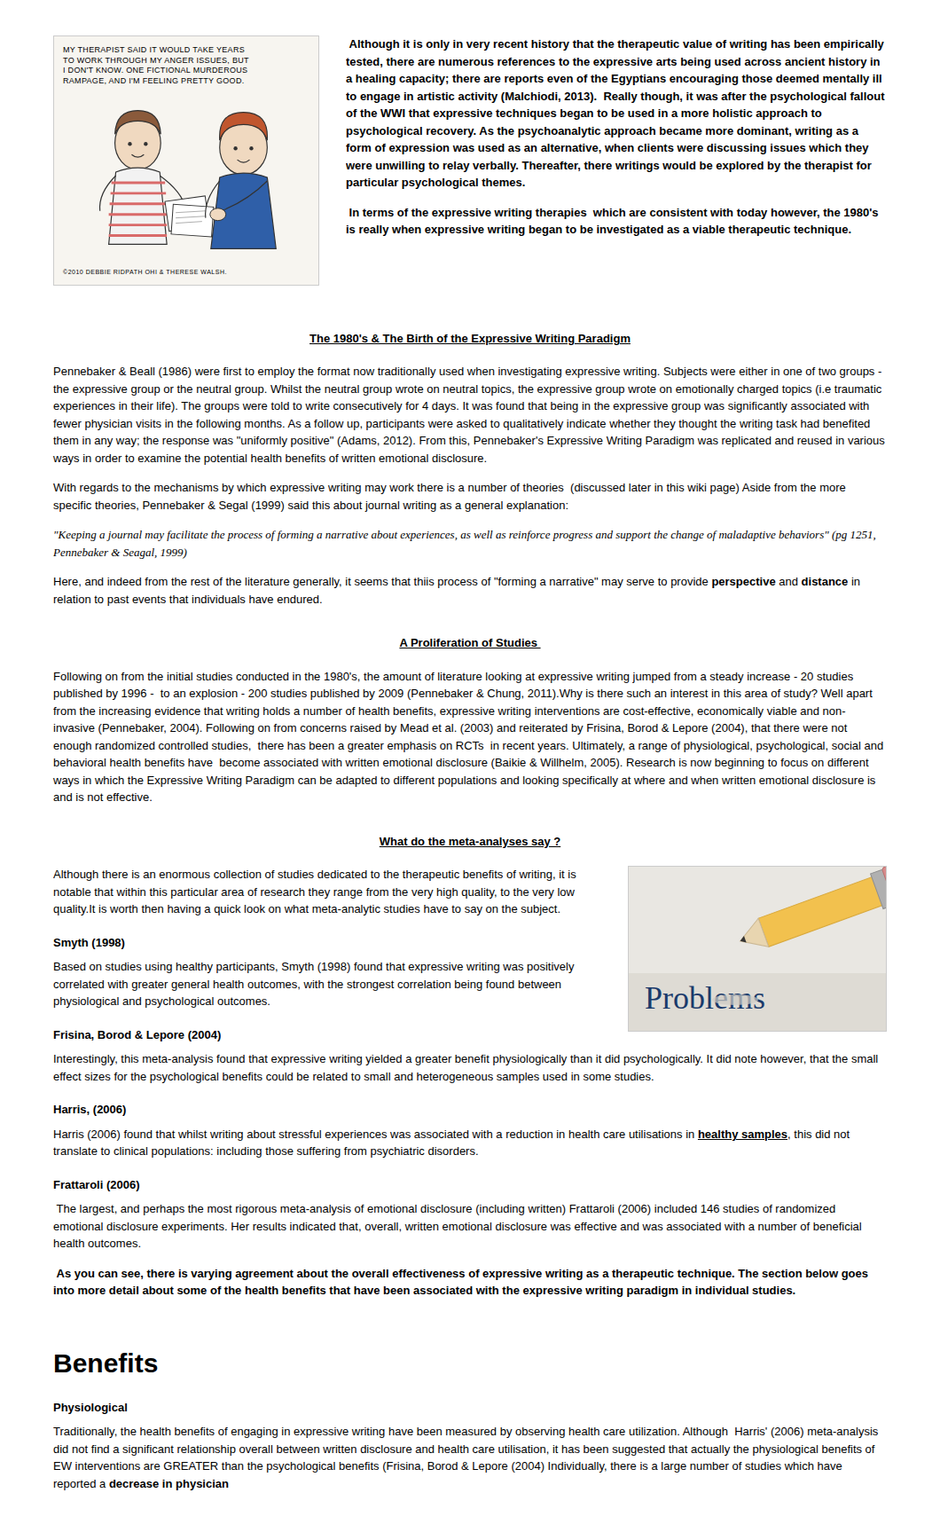My therapist said it would take years
to work through my anger issues, but
I don't know. One fictional murderous
rampage, and I'm feeling pretty good.
©2010 DEBBIE RIDPATH OHI & THERESE WALSH.
Although it is only in very recent history that the therapeutic value of writing has been empirically tested, there are numerous references to the expressive arts being used across ancient history in a healing capacity; there are reports even of the Egyptians encouraging those deemed mentally ill to engage in artistic activity (Malchiodi, 2013). Really though, it was after the psychological fallout of the WWI that expressive techniques began to be used in a more holistic approach to psychological recovery. As the psychoanalytic approach became more dominant, writing as a form of expression was used as an alternative, when clients were discussing issues which they were unwilling to relay verbally. Thereafter, there writings would be explored by the therapist for particular psychological themes.
In terms of the expressive writing therapies which are consistent with today however, the 1980's is really when expressive writing began to be investigated as a viable therapeutic technique.
The 1980's & The Birth of the Expressive Writing Paradigm
Pennebaker & Beall (1986) were first to employ the format now traditionally used when investigating expressive writing. Subjects were either in one of two groups - the expressive group or the neutral group. Whilst the neutral group wrote on neutral topics, the expressive group wrote on emotionally charged topics (i.e traumatic experiences in their life). The groups were told to write consecutively for 4 days. It was found that being in the expressive group was significantly associated with fewer physician visits in the following months. As a follow up, participants were asked to qualitatively indicate whether they thought the writing task had benefited them in any way; the response was "uniformly positive" (Adams, 2012). From this, Pennebaker's Expressive Writing Paradigm was replicated and reused in various ways in order to examine the potential health benefits of written emotional disclosure.
With regards to the mechanisms by which expressive writing may work there is a number of theories (discussed later in this wiki page) Aside from the more specific theories, Pennebaker & Segal (1999) said this about journal writing as a general explanation:
"Keeping a journal may facilitate the process of forming a narrative about experiences, as well as reinforce progress and support the change of maladaptive behaviors" (pg 1251, Pennebaker & Seagal, 1999)
Here, and indeed from the rest of the literature generally, it seems that thiis process of "forming a narrative" may serve to provide perspective and distance in relation to past events that individuals have endured.
A Proliferation of Studies
Following on from the initial studies conducted in the 1980's, the amount of literature looking at expressive writing jumped from a steady increase - 20 studies published by 1996 - to an explosion - 200 studies published by 2009 (Pennebaker & Chung, 2011).Why is there such an interest in this area of study? Well apart from the increasing evidence that writing holds a number of health benefits, expressive writing interventions are cost-effective, economically viable and non-invasive (Pennebaker, 2004). Following on from concerns raised by Mead et al. (2003) and reiterated by Frisina, Borod & Lepore (2004), that there were not enough randomized controlled studies, there has been a greater emphasis on RCTs in recent years. Ultimately, a range of physiological, psychological, social and behavioral health benefits have become associated with written emotional disclosure (Baikie & Willhelm, 2005). Research is now beginning to focus on different ways in which the Expressive Writing Paradigm can be adapted to different populations and looking specifically at where and when written emotional disclosure is and is not effective.
What do the meta-analyses say ?
Problems
Although there is an enormous collection of studies dedicated to the therapeutic benefits of writing, it is notable that within this particular area of research they range from the very high quality, to the very low quality.It is worth then having a quick look on what meta-analytic studies have to say on the subject.
Smyth (1998)
Based on studies using healthy participants, Smyth (1998) found that expressive writing was positively correlated with greater general health outcomes, with the strongest correlation being found between physiological and psychological outcomes.
Frisina, Borod & Lepore (2004)
Interestingly, this meta-analysis found that expressive writing yielded a greater benefit physiologically than it did psychologically. It did note however, that the small effect sizes for the psychological benefits could be related to small and heterogeneous samples used in some studies.
Harris, (2006)
Harris (2006) found that whilst writing about stressful experiences was associated with a reduction in health care utilisations in healthy samples, this did not translate to clinical populations: including those suffering from psychiatric disorders.
Frattaroli (2006)
The largest, and perhaps the most rigorous meta-analysis of emotional disclosure (including written) Frattaroli (2006) included 146 studies of randomized emotional disclosure experiments. Her results indicated that, overall, written emotional disclosure was effective and was associated with a number of beneficial health outcomes.
As you can see, there is varying agreement about the overall effectiveness of expressive writing as a therapeutic technique. The section below goes into more detail about some of the health benefits that have been associated with the expressive writing paradigm in individual studies.
Benefits
Physiological
Traditionally, the health benefits of engaging in expressive writing have been measured by observing health care utilization. Although Harris' (2006) meta-analysis did not find a significant relationship overall between written disclosure and health care utilisation, it has been suggested that actually the physiological benefits of EW interventions are GREATER than the psychological benefits (Frisina, Borod & Lepore (2004) Individually, there is a large number of studies which have reported a decrease in physician